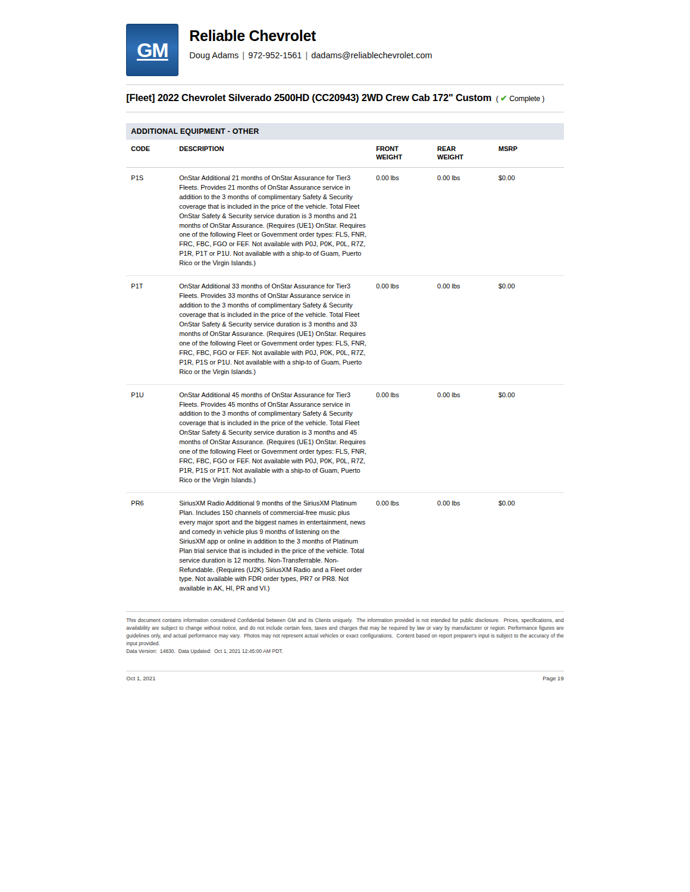GM
Reliable Chevrolet
Doug Adams|972-952-1561|dadams@reliablechevrolet.com
[Fleet] 2022 Chevrolet Silverado 2500HD (CC20943) 2WD Crew Cab 172" Custom ( ✔ Complete )
ADDITIONAL EQUIPMENT - OTHER
| CODE | DESCRIPTION | FRONT WEIGHT | REAR WEIGHT | MSRP |
| --- | --- | --- | --- | --- |
| P1S | OnStar Additional 21 months of OnStar Assurance for Tier3 Fleets. Provides 21 months of OnStar Assurance service in addition to the 3 months of complimentary Safety & Security coverage that is included in the price of the vehicle. Total Fleet OnStar Safety & Security service duration is 3 months and 21 months of OnStar Assurance. (Requires (UE1) OnStar. Requires one of the following Fleet or Government order types: FLS, FNR, FRC, FBC, FGO or FEF. Not available with P0J, P0K, P0L, R7Z, P1R, P1T or P1U. Not available with a ship-to of Guam, Puerto Rico or the Virgin Islands.) | 0.00 lbs | 0.00 lbs | $0.00 |
| P1T | OnStar Additional 33 months of OnStar Assurance for Tier3 Fleets. Provides 33 months of OnStar Assurance service in addition to the 3 months of complimentary Safety & Security coverage that is included in the price of the vehicle. Total Fleet OnStar Safety & Security service duration is 3 months and 33 months of OnStar Assurance. (Requires (UE1) OnStar. Requires one of the following Fleet or Government order types: FLS, FNR, FRC, FBC, FGO or FEF. Not available with P0J, P0K, P0L, R7Z, P1R, P1S or P1U. Not available with a ship-to of Guam, Puerto Rico or the Virgin Islands.) | 0.00 lbs | 0.00 lbs | $0.00 |
| P1U | OnStar Additional 45 months of OnStar Assurance for Tier3 Fleets. Provides 45 months of OnStar Assurance service in addition to the 3 months of complimentary Safety & Security coverage that is included in the price of the vehicle. Total Fleet OnStar Safety & Security service duration is 3 months and 45 months of OnStar Assurance. (Requires (UE1) OnStar. Requires one of the following Fleet or Government order types: FLS, FNR, FRC, FBC, FGO or FEF. Not available with P0J, P0K, P0L, R7Z, P1R, P1S or P1T. Not available with a ship-to of Guam, Puerto Rico or the Virgin Islands.) | 0.00 lbs | 0.00 lbs | $0.00 |
| PR6 | SiriusXM Radio Additional 9 months of the SiriusXM Platinum Plan. Includes 150 channels of commercial-free music plus every major sport and the biggest names in entertainment, news and comedy in vehicle plus 9 months of listening on the SiriusXM app or online in addition to the 3 months of Platinum Plan trial service that is included in the price of the vehicle. Total service duration is 12 months. Non-Transferrable. Non-Refundable. (Requires (U2K) SiriusXM Radio and a Fleet order type. Not available with FDR order types, PR7 or PR8. Not available in AK, HI, PR and VI.) | 0.00 lbs | 0.00 lbs | $0.00 |
This document contains information considered Confidential between GM and its Clients uniquely. The information provided is not intended for public disclosure. Prices, specifications, and availability are subject to change without notice, and do not include certain fees, taxes and charges that may be required by law or vary by manufacturer or region. Performance figures are guidelines only, and actual performance may vary. Photos may not represent actual vehicles or exact configurations. Content based on report preparer's input is subject to the accuracy of the input provided.
Data Version: 14830. Data Updated: Oct 1, 2021 12:45:00 AM PDT.
Oct 1, 2021 Page 19